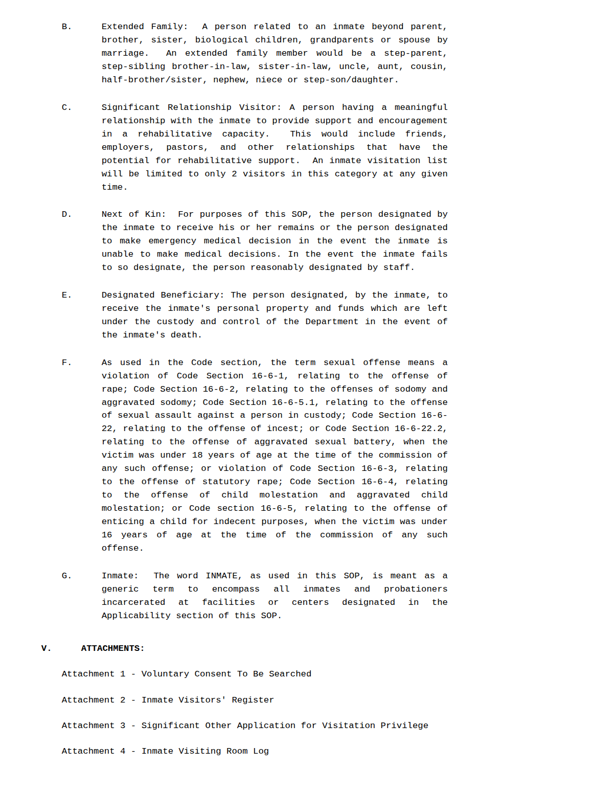B.
Extended Family: A person related to an inmate beyond parent, brother, sister, biological children, grandparents or spouse by marriage. An extended family member would be a step-parent, step-sibling brother-in-law, sister-in-law, uncle, aunt, cousin, half-brother/sister, nephew, niece or step-son/daughter.
C.
Significant Relationship Visitor: A person having a meaningful relationship with the inmate to provide support and encouragement in a rehabilitative capacity. This would include friends, employers, pastors, and other relationships that have the potential for rehabilitative support. An inmate visitation list will be limited to only 2 visitors in this category at any given time.
D.
Next of Kin: For purposes of this SOP, the person designated by the inmate to receive his or her remains or the person designated to make emergency medical decision in the event the inmate is unable to make medical decisions. In the event the inmate fails to so designate, the person reasonably designated by staff.
E.
Designated Beneficiary: The person designated, by the inmate, to receive the inmate's personal property and funds which are left under the custody and control of the Department in the event of the inmate's death.
F.
As used in the Code section, the term sexual offense means a violation of Code Section 16-6-1, relating to the offense of rape; Code Section 16-6-2, relating to the offenses of sodomy and aggravated sodomy; Code Section 16-6-5.1, relating to the offense of sexual assault against a person in custody; Code Section 16-6-22, relating to the offense of incest; or Code Section 16-6-22.2, relating to the offense of aggravated sexual battery, when the victim was under 18 years of age at the time of the commission of any such offense; or violation of Code Section 16-6-3, relating to the offense of statutory rape; Code Section 16-6-4, relating to the offense of child molestation and aggravated child molestation; or Code section 16-6-5, relating to the offense of enticing a child for indecent purposes, when the victim was under 16 years of age at the time of the commission of any such offense.
G.
Inmate: The word INMATE, as used in this SOP, is meant as a generic term to encompass all inmates and probationers incarcerated at facilities or centers designated in the Applicability section of this SOP.
V.
ATTACHMENTS:
Attachment 1 - Voluntary Consent To Be Searched
Attachment 2 - Inmate Visitors' Register
Attachment 3 - Significant Other Application for Visitation Privilege
Attachment 4 - Inmate Visiting Room Log